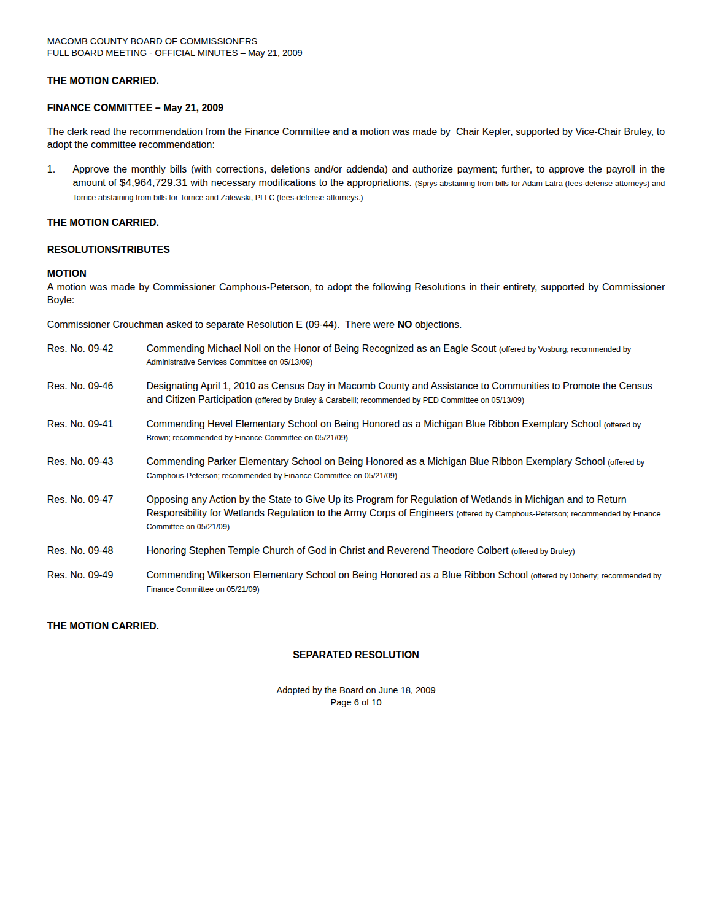MACOMB COUNTY BOARD OF COMMISSIONERS
FULL BOARD MEETING - OFFICIAL MINUTES – May 21, 2009
THE MOTION CARRIED.
FINANCE COMMITTEE – May 21, 2009
The clerk read the recommendation from the Finance Committee and a motion was made by Chair Kepler, supported by Vice-Chair Bruley, to adopt the committee recommendation:
1.
Approve the monthly bills (with corrections, deletions and/or addenda) and authorize payment; further, to approve the payroll in the amount of $4,964,729.31 with necessary modifications to the appropriations. (Sprys abstaining from bills for Adam Latra (fees-defense attorneys) and Torrice abstaining from bills for Torrice and Zalewski, PLLC (fees-defense attorneys.)
THE MOTION CARRIED.
RESOLUTIONS/TRIBUTES
MOTION
A motion was made by Commissioner Camphous-Peterson, to adopt the following Resolutions in their entirety, supported by Commissioner Boyle:
Commissioner Crouchman asked to separate Resolution E (09-44). There were NO objections.
| Res. No. 09-42 | Commending Michael Noll on the Honor of Being Recognized as an Eagle Scout (offered by Vosburg; recommended by Administrative Services Committee on 05/13/09) |
| Res. No. 09-46 | Designating April 1, 2010 as Census Day in Macomb County and Assistance to Communities to Promote the Census and Citizen Participation (offered by Bruley & Carabelli; recommended by PED Committee on 05/13/09) |
| Res. No. 09-41 | Commending Hevel Elementary School on Being Honored as a Michigan Blue Ribbon Exemplary School (offered by Brown; recommended by Finance Committee on 05/21/09) |
| Res. No. 09-43 | Commending Parker Elementary School on Being Honored as a Michigan Blue Ribbon Exemplary School (offered by Camphous-Peterson; recommended by Finance Committee on 05/21/09) |
| Res. No. 09-47 | Opposing any Action by the State to Give Up its Program for Regulation of Wetlands in Michigan and to Return Responsibility for Wetlands Regulation to the Army Corps of Engineers (offered by Camphous-Peterson; recommended by Finance Committee on 05/21/09) |
| Res. No. 09-48 | Honoring Stephen Temple Church of God in Christ and Reverend Theodore Colbert (offered by Bruley) |
| Res. No. 09-49 | Commending Wilkerson Elementary School on Being Honored as a Blue Ribbon School (offered by Doherty; recommended by Finance Committee on 05/21/09) |
THE MOTION CARRIED.
SEPARATED RESOLUTION
Adopted by the Board on June 18, 2009
Page 6 of 10